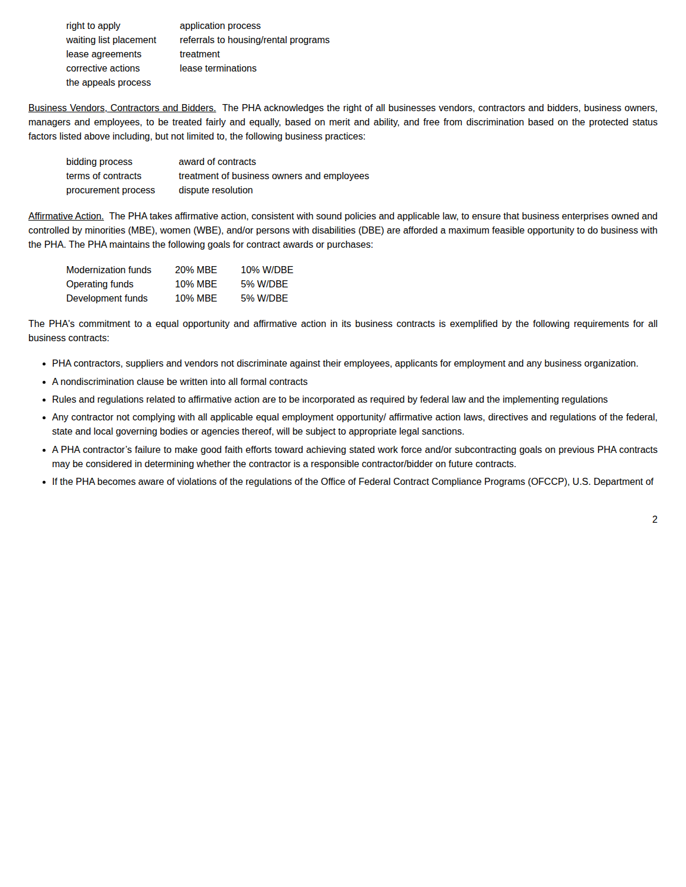| right to apply | application process |
| waiting list placement | referrals to housing/rental programs |
| lease agreements | treatment |
| corrective actions | lease terminations |
| the appeals process | |
Business Vendors, Contractors and Bidders. The PHA acknowledges the right of all businesses vendors, contractors and bidders, business owners, managers and employees, to be treated fairly and equally, based on merit and ability, and free from discrimination based on the protected status factors listed above including, but not limited to, the following business practices:
| bidding process | award of contracts |
| terms of contracts | treatment of business owners and employees |
| procurement process | dispute resolution |
Affirmative Action. The PHA takes affirmative action, consistent with sound policies and applicable law, to ensure that business enterprises owned and controlled by minorities (MBE), women (WBE), and/or persons with disabilities (DBE) are afforded a maximum feasible opportunity to do business with the PHA. The PHA maintains the following goals for contract awards or purchases:
| Modernization funds | 20% MBE | 10% W/DBE |
| Operating funds | 10% MBE | 5% W/DBE |
| Development funds | 10% MBE | 5% W/DBE |
The PHA's commitment to a equal opportunity and affirmative action in its business contracts is exemplified by the following requirements for all business contracts:
PHA contractors, suppliers and vendors not discriminate against their employees, applicants for employment and any business organization.
A nondiscrimination clause be written into all formal contracts
Rules and regulations related to affirmative action are to be incorporated as required by federal law and the implementing regulations
Any contractor not complying with all applicable equal employment opportunity/ affirmative action laws, directives and regulations of the federal, state and local governing bodies or agencies thereof, will be subject to appropriate legal sanctions.
A PHA contractor’s failure to make good faith efforts toward achieving stated work force and/or subcontracting goals on previous PHA contracts may be considered in determining whether the contractor is a responsible contractor/bidder on future contracts.
If the PHA becomes aware of violations of the regulations of the Office of Federal Contract Compliance Programs (OFCCP), U.S. Department of
2